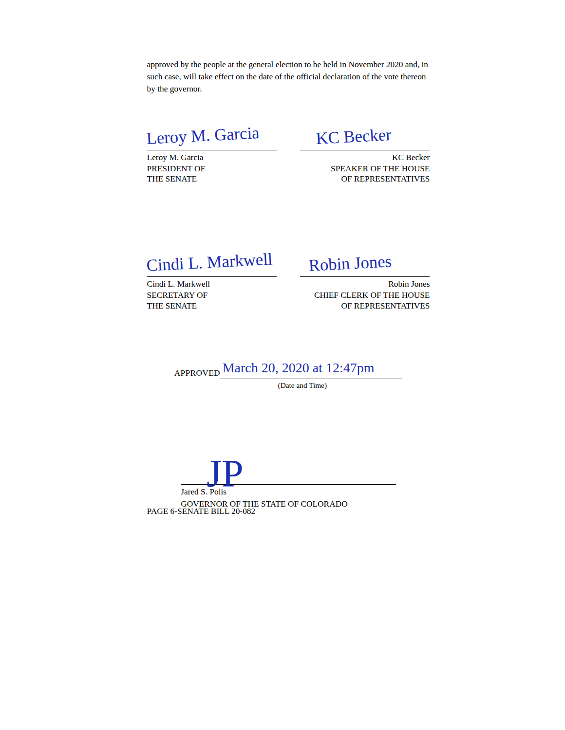approved by the people at the general election to be held in November 2020 and, in such case, will take effect on the date of the official declaration of the vote thereon by the governor.
Leroy M. Garcia
Leroy M. Garcia
PRESIDENT OF
THE SENATE
KC Becker
KC Becker
SPEAKER OF THE HOUSE
OF REPRESENTATIVES
Cindi L. Markwell
Cindi L. Markwell
SECRETARY OF
THE SENATE
Robin Jones
Robin Jones
CHIEF CLERK OF THE HOUSE
OF REPRESENTATIVES
APPROVED March 20, 2020 at 12:47pm
(Date and Time)
JP
Jared S. Polis
GOVERNOR OF THE STATE OF COLORADO
PAGE 6-SENATE BILL 20-082